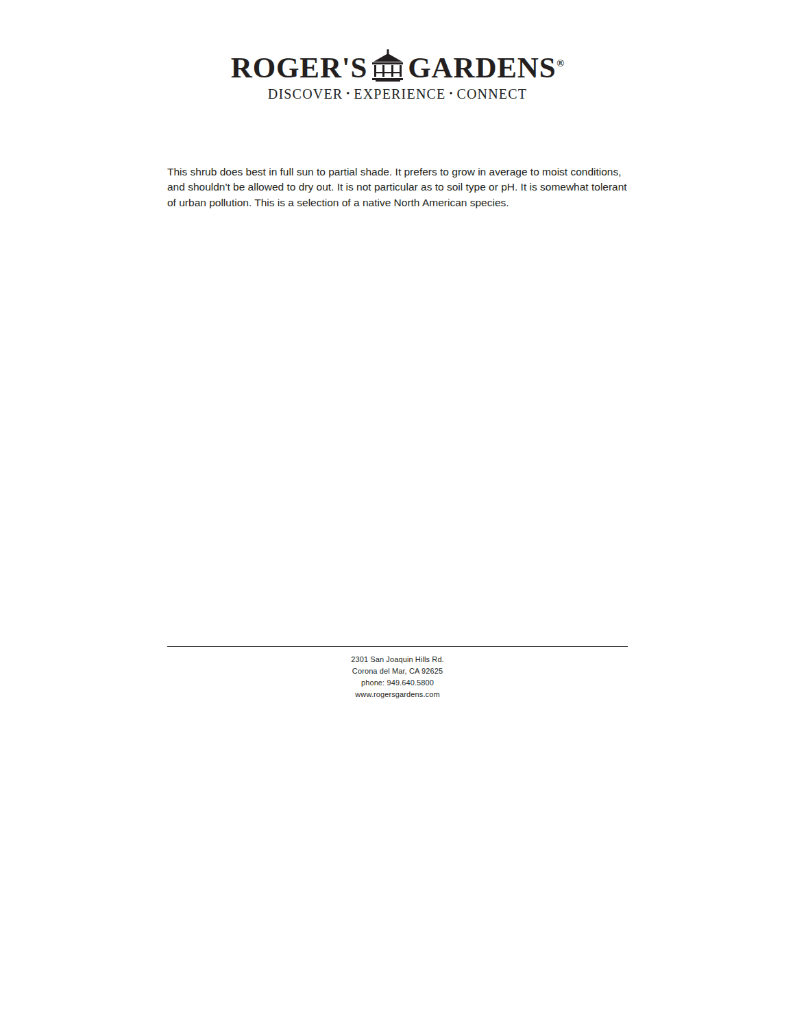ROGER'S GARDENS®
DISCOVER•EXPERIENCE•CONNECT
This shrub does best in full sun to partial shade. It prefers to grow in average to moist conditions, and shouldn't be allowed to dry out. It is not particular as to soil type or pH. It is somewhat tolerant of urban pollution. This is a selection of a native North American species.
2301 San Joaquin Hills Rd.
Corona del Mar, CA 92625
phone: 949.640.5800
www.rogersgardens.com